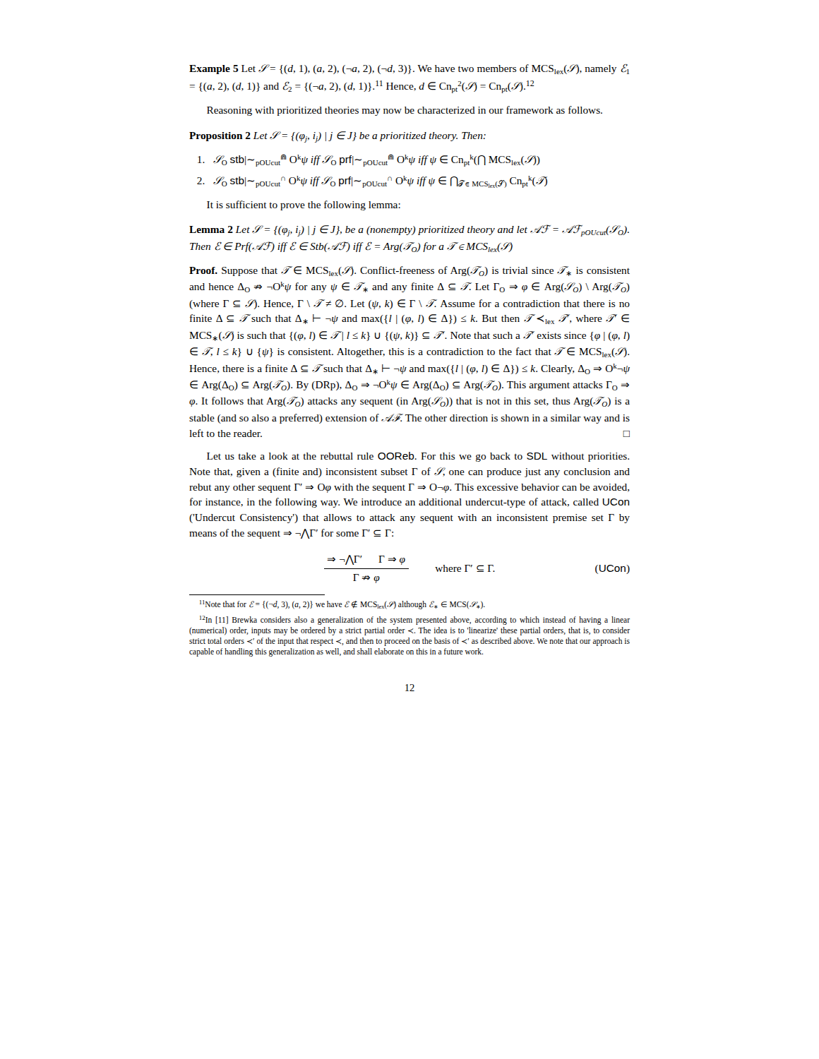Example 5 Let 𝒮 = {(d, 1), (a, 2), (¬a, 2), (¬d, 3)}. We have two members of MCSlex(𝒮), namely ℰ 1 = {(a, 2), (d, 1)} and ℰ 2 = {(¬a, 2), (d, 1)}.11 Hence, d ∈ Cnpt 2(𝒮) = Cnpt(𝒮).12
Reasoning with prioritized theories may now be characterized in our framework as follows.
Proposition 2 Let 𝒮 = {(φj, ij) | j ∈ J} be a prioritized theory. Then:
𝒮O stb|∼pOUcut⋒ Okψ iff 𝒮O prf|∼pOUcut⋒ Okψ iff ψ ∈ Cnpt k(⋂ MCSlex(𝒮))
𝒮O stb|∼pOUcut∩ Okψ iff 𝒮O prf|∼pOUcut∩ Okψ iff ψ ∈ ⋂𝒯 ∈ MCSlex(𝒮) Cnpt k(𝒯)
It is sufficient to prove the following lemma:
Lemma 2 Let 𝒮 = {(φj, ij) | j ∈ J}, be a (nonempty) prioritized theory and let 𝒜ℱ = 𝒜ℱ pOUcut(𝒮O). Then ℰ ∈ Prf(𝒜ℱ) iff ℰ ∈ Stb(𝒜ℱ) iff ℰ = Arg(𝒯O) for a 𝒯 ∈ MCSlex(𝒮)
Proof. Suppose that 𝒯 ∈ MCSlex(𝒮). Conflict-freeness of Arg(𝒯O) is trivial since 𝒯∗ is consistent and hence ΔO ⇏ ¬Okψ for any ψ ∈ 𝒯∗ and any finite Δ ⊆ 𝒯. Let ΓO ⇒ φ ∈ Arg(𝒮O) \ Arg(𝒯O) (where Γ ⊆ 𝒮). Hence, Γ \ 𝒯 ≠ ∅. Let (ψ, k) ∈ Γ \ 𝒯. Assume for a contradiction that there is no finite Δ ⊆ 𝒯 such that Δ∗ ⊢ ¬ψ and max({l | (φ, l) ∈ Δ}) ≤ k. But then 𝒯 ≺lex 𝒯′, where 𝒯′ ∈ MCS∗(𝒮) is such that {(φ, l) ∈ 𝒯 | l ≤ k} ∪ {(ψ, k)} ⊆ 𝒯′. Note that such a 𝒯′ exists since {φ | (φ, l) ∈ 𝒯, l ≤ k} ∪ {ψ} is consistent. Altogether, this is a contradiction to the fact that 𝒯 ∈ MCSlex(𝒮). Hence, there is a finite Δ ⊆ 𝒯 such that Δ∗ ⊢ ¬ψ and max({l | (φ, l) ∈ Δ}) ≤ k. Clearly, ΔO ⇒ Ok¬ψ ∈ Arg(ΔO) ⊆ Arg(𝒯O). By (DRp), ΔO ⇒ ¬Okψ ∈ Arg(ΔO) ⊆ Arg(𝒯O). This argument attacks ΓO ⇒ φ. It follows that Arg(𝒯O) attacks any sequent (in Arg(𝒮O)) that is not in this set, thus Arg(𝒯O) is a stable (and so also a preferred) extension of 𝒜ℱ. The other direction is shown in a similar way and is left to the reader. □
Let us take a look at the rebuttal rule OOReb. For this we go back to SDL without priorities. Note that, given a (finite and) inconsistent subset Γ of 𝒮, one can produce just any conclusion and rebut any other sequent Γ′ ⇒ Oφ with the sequent Γ ⇒ O¬φ. This excessive behavior can be avoided, for instance, in the following way. We introduce an additional undercut-type of attack, called UCon ('Undercut Consistency') that allows to attack any sequent with an inconsistent premise set Γ by means of the sequent ⇒ ¬⋀Γ′ for some Γ′ ⊆ Γ:
⇒ ¬⋀Γ′ Γ ⇒ φ
Γ ⇏ φ where Γ′ ⊆ Γ. (UCon)
11 Note that for ℰ = {(¬d, 3), (a, 2)} we have ℰ ∉ MCSlex(𝒮) although ℰ∗ ∈ MCS(𝒮∗).
12 In [11] Brewka considers also a generalization of the system presented above, according to which instead of having a linear (numerical) order, inputs may be ordered by a strict partial order ≺. The idea is to 'linearize' these partial orders, that is, to consider strict total orders ≺′ of the input that respect ≺, and then to proceed on the basis of ≺′ as described above. We note that our approach is capable of handling this generalization as well, and shall elaborate on this in a future work.
12